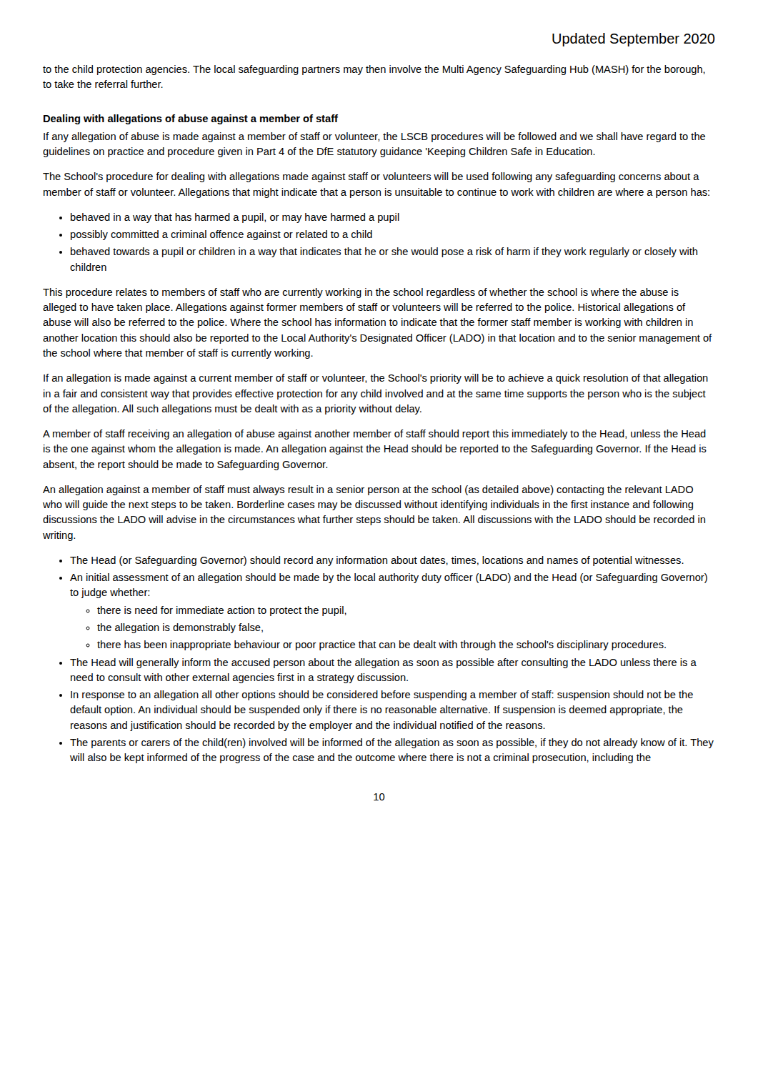Updated September 2020
to the child protection agencies. The local safeguarding partners may then involve the Multi Agency Safeguarding Hub (MASH) for the borough, to take the referral further.
Dealing with allegations of abuse against a member of staff
If any allegation of abuse is made against a member of staff or volunteer, the LSCB procedures will be followed and we shall have regard to the guidelines on practice and procedure given in Part 4 of the DfE statutory guidance 'Keeping Children Safe in Education.
The School's procedure for dealing with allegations made against staff or volunteers will be used following any safeguarding concerns about a member of staff or volunteer. Allegations that might indicate that a person is unsuitable to continue to work with children are where a person has:
behaved in a way that has harmed a pupil, or may have harmed a pupil
possibly committed a criminal offence against or related to a child
behaved towards a pupil or children in a way that indicates that he or she would pose a risk of harm if they work regularly or closely with children
This procedure relates to members of staff who are currently working in the school regardless of whether the school is where the abuse is alleged to have taken place. Allegations against former members of staff or volunteers will be referred to the police. Historical allegations of abuse will also be referred to the police. Where the school has information to indicate that the former staff member is working with children in another location this should also be reported to the Local Authority's Designated Officer (LADO) in that location and to the senior management of the school where that member of staff is currently working.
If an allegation is made against a current member of staff or volunteer, the School's priority will be to achieve a quick resolution of that allegation in a fair and consistent way that provides effective protection for any child involved and at the same time supports the person who is the subject of the allegation. All such allegations must be dealt with as a priority without delay.
A member of staff receiving an allegation of abuse against another member of staff should report this immediately to the Head, unless the Head is the one against whom the allegation is made. An allegation against the Head should be reported to the Safeguarding Governor. If the Head is absent, the report should be made to Safeguarding Governor.
An allegation against a member of staff must always result in a senior person at the school (as detailed above) contacting the relevant LADO who will guide the next steps to be taken. Borderline cases may be discussed without identifying individuals in the first instance and following discussions the LADO will advise in the circumstances what further steps should be taken. All discussions with the LADO should be recorded in writing.
The Head (or Safeguarding Governor) should record any information about dates, times, locations and names of potential witnesses.
An initial assessment of an allegation should be made by the local authority duty officer (LADO) and the Head (or Safeguarding Governor) to judge whether:
there is need for immediate action to protect the pupil,
the allegation is demonstrably false,
there has been inappropriate behaviour or poor practice that can be dealt with through the school's disciplinary procedures.
The Head will generally inform the accused person about the allegation as soon as possible after consulting the LADO unless there is a need to consult with other external agencies first in a strategy discussion.
In response to an allegation all other options should be considered before suspending a member of staff: suspension should not be the default option. An individual should be suspended only if there is no reasonable alternative. If suspension is deemed appropriate, the reasons and justification should be recorded by the employer and the individual notified of the reasons.
The parents or carers of the child(ren) involved will be informed of the allegation as soon as possible, if they do not already know of it. They will also be kept informed of the progress of the case and the outcome where there is not a criminal prosecution, including the
10